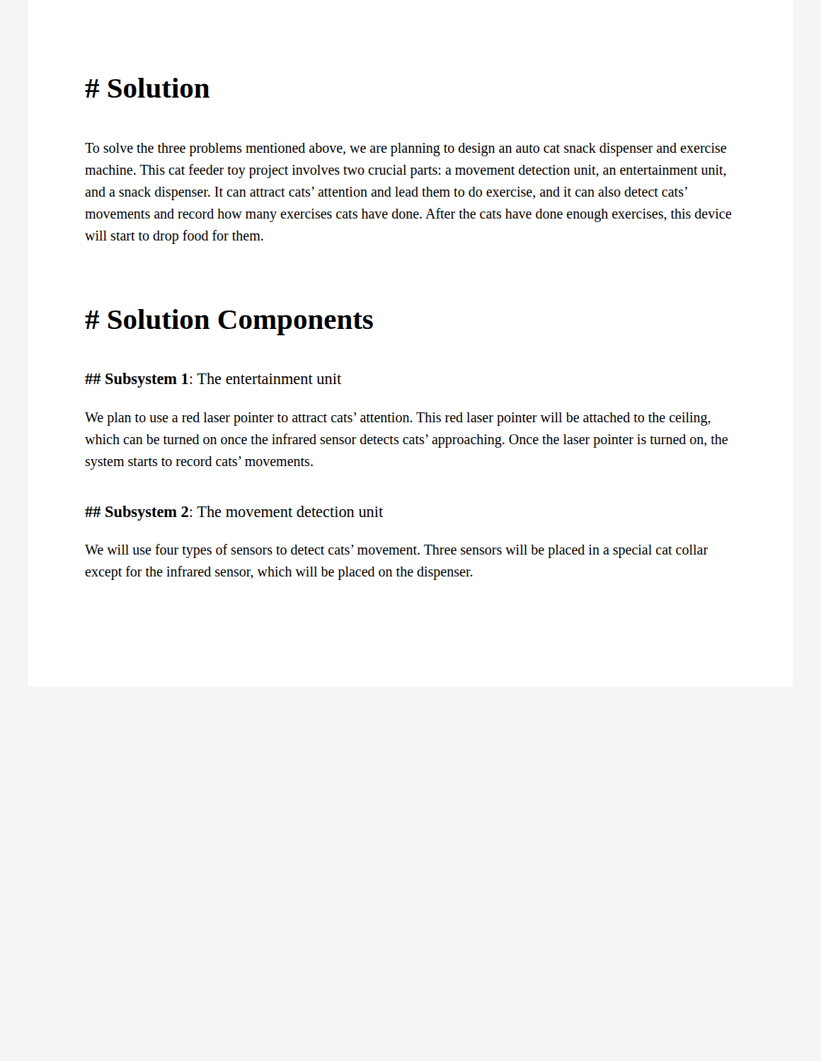# Solution
To solve the three problems mentioned above, we are planning to design an auto cat snack dispenser and exercise machine. This cat feeder toy project involves two crucial parts: a movement detection unit, an entertainment unit, and a snack dispenser. It can attract cats’ attention and lead them to do exercise, and it can also detect cats’ movements and record how many exercises cats have done. After the cats have done enough exercises, this device will start to drop food for them.
# Solution Components
## Subsystem 1: The entertainment unit
We plan to use a red laser pointer to attract cats’ attention. This red laser pointer will be attached to the ceiling, which can be turned on once the infrared sensor detects cats’ approaching. Once the laser pointer is turned on, the system starts to record cats’ movements.
## Subsystem 2: The movement detection unit
We will use four types of sensors to detect cats’ movement. Three sensors will be placed in a special cat collar except for the infrared sensor, which will be placed on the dispenser.